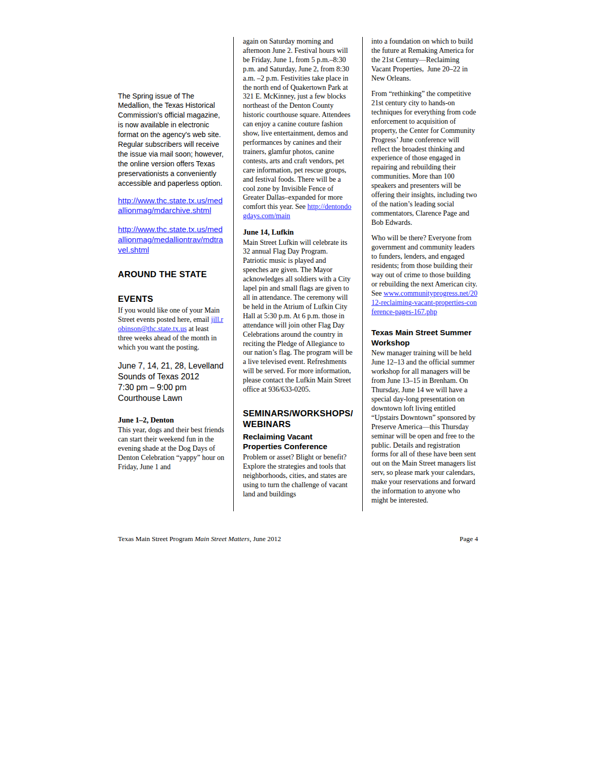The Spring issue of The Medallion, the Texas Historical Commission's official magazine, is now available in electronic format on the agency's web site. Regular subscribers will receive the issue via mail soon; however, the online version offers Texas preservationists a conveniently accessible and paperless option.
http://www.thc.state.tx.us/medallionmag/mdarchive.shtml
http://www.thc.state.tx.us/medallionmag/medalliontrav/mdtravel.shtml
AROUND THE STATE
EVENTS
If you would like one of your Main Street events posted here, email jill.robinson@thc.state.tx.us at least three weeks ahead of the month in which you want the posting.
June 7, 14, 21, 28, Levelland
Sounds of Texas 2012
7:30 pm – 9:00 pm
Courthouse Lawn
June 1–2, Denton
This year, dogs and their best friends can start their weekend fun in the evening shade at the Dog Days of Denton Celebration “yappy” hour on Friday, June 1 and
again on Saturday morning and afternoon June 2. Festival hours will be Friday, June 1, from 5 p.m.–8:30 p.m. and Saturday, June 2, from 8:30 a.m. –2 p.m. Festivities take place in the north end of Quakertown Park at 321 E. McKinney, just a few blocks northeast of the Denton County historic courthouse square. Attendees can enjoy a canine couture fashion show, live entertainment, demos and performances by canines and their trainers, glamfur photos, canine contests, arts and craft vendors, pet care information, pet rescue groups, and festival foods. There will be a cool zone by Invisible Fence of Greater Dallas–expanded for more comfort this year. See http://dentondogdays.com/main
June 14, Lufkin
Main Street Lufkin will celebrate its 32 annual Flag Day Program. Patriotic music is played and speeches are given. The Mayor acknowledges all soldiers with a City lapel pin and small flags are given to all in attendance. The ceremony will be held in the Atrium of Lufkin City Hall at 5:30 p.m. At 6 p.m. those in attendance will join other Flag Day Celebrations around the country in reciting the Pledge of Allegiance to our nation’s flag. The program will be a live televised event. Refreshments will be served. For more information, please contact the Lufkin Main Street office at 936/633-0205.
SEMINARS/WORKSHOPS/ WEBINARS
Reclaiming Vacant Properties Conference
Problem or asset? Blight or benefit? Explore the strategies and tools that neighborhoods, cities, and states are using to turn the challenge of vacant land and buildings
into a foundation on which to build the future at Remaking America for the 21st Century—Reclaiming Vacant Properties, June 20–22 in New Orleans.
From “rethinking” the competitive 21st century city to hands-on techniques for everything from code enforcement to acquisition of property, the Center for Community Progress’ June conference will reflect the broadest thinking and experience of those engaged in repairing and rebuilding their communities. More than 100 speakers and presenters will be offering their insights, including two of the nation’s leading social commentators, Clarence Page and Bob Edwards.
Who will be there? Everyone from government and community leaders to funders, lenders, and engaged residents; from those building their way out of crime to those building or rebuilding the next American city. See www.communityprogress.net/2012-reclaiming-vacant-properties-conference-pages-167.php
Texas Main Street Summer Workshop
New manager training will be held June 12–13 and the official summer workshop for all managers will be from June 13–15 in Brenham. On Thursday, June 14 we will have a special day-long presentation on downtown loft living entitled “Upstairs Downtown” sponsored by Preserve America—this Thursday seminar will be open and free to the public. Details and registration forms for all of these have been sent out on the Main Street managers list serv, so please mark your calendars, make your reservations and forward the information to anyone who might be interested.
Texas Main Street Program Main Street Matters, June 2012
Page 4